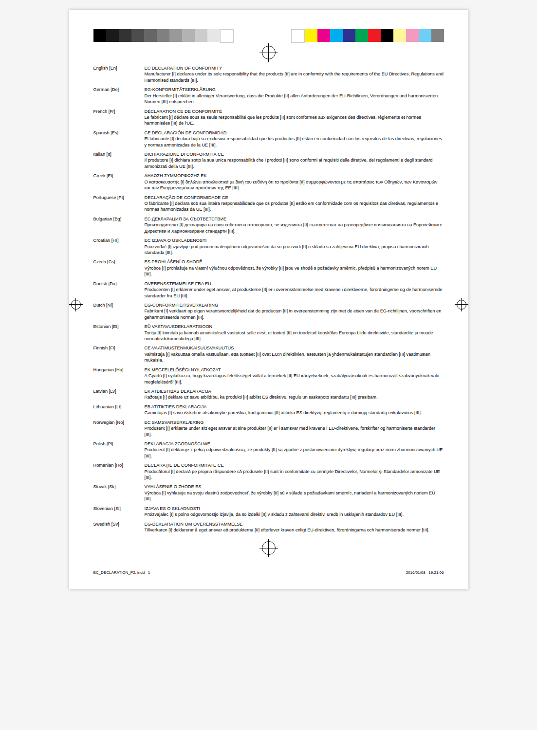| English [En] | EC DECLARATION OF CONFORMITY Manufacturer [I] declares under its sole responsibility that the products [II] are in conformity with the requirements of the EU Directives, Regulations and Harmonised standards [III]. |
| German [De] | EG-KONFORMITÄTSERKLÄRUNG Der Hersteller [I] erklärt in alleiniger Verantwortung, dass die Produkte [II] allen Anforderungen der EU-Richtlinien, Verordnungen und harmonisierten Normen [III] entsprechen. |
| French [Fr] | DÉCLARATION CE DE CONFORMITÉ Le fabricant [I] déclare sous sa seule responsabilité que les produits [II] sont conformes aux exigences des directives, règlements et normes harmonisées [III] de l'UE. |
| Spanish [Es] | CE DECLARACIÓN DE CONFORMIDAD El fabricante [I] declara bajo su exclusiva responsabilidad que los productos [II] están en conformidad con los requisitos de las directivas, regulaciones y normas armonizadas de la UE [III]. |
| Italian [It] | DICHIARAZIONE DI CONFORMITÀ CE Il produttore [I] dichiara sotto la sua unica responsabilità che i prodotti [II] sono conformi ai requisiti delle direttive, dei regolamenti e degli standard armonizzati della UE [III]. |
| Greek [El] | ΔΗΛΩΣΗ ΣΥΜΜΟΡΦΩΣΗΣ ΕΚ Ο κατασκευαστής [I] δηλώνει αποκλειστικά με δική του ευθύνη ότι τα προϊόντα [II] συμμορφώνονται με τις απαιτήσεις των Οδηγιών, των Κανονισμών και των Εναρμονισμένων προτύπων της ΕΕ [III]. |
| Portuguese [Pt] | DECLARAÇÃO DE CONFORMIDADE CE O fabricante [I] declara sob sua inteira responsabilidade que os produtos [II] estão em conformidade com os requisitos das diretivas, regulamentos e normas harmonizadas da UE [III]. |
| Bulgarian [Bg] | ЕС ДЕКЛАРАЦИЯ ЗА СЪОТВЕТСТВИЕ Производителят [I] декларира на своя собствена отговорност, че изделията [II] съответстват на разпоредбите и изискванията на Европейските Директиви и Хармонизирани стандарти [III]. |
| Croatian [Hr] | EC IZJAVA O USKLAĐENOSTI Proizvođač [I] izjavljuje pod punom materijalnom odgovornošću da su proizvodi [II] u skladu sa zahtjevima EU direktiva, propisa i harmoniziranih standarda [III]. |
| Czech [Cs] | ES PROHLÁŠENÍ O SHODĚ Výrobce [I] prohlašuje na vlastní výlučnou odpovědnost, že výrobky [II] jsou ve shodě s požadavky směrnic, předpisů a harmonizovaných norem EU [III]. |
| Danish [Da] | OVERENSSTEMMELSE FRA EU Producenten [I] erklærer under eget ansvar, at produkterne [II] er i overensstemmelse med kravene i direktiverne, forordningerne og de harmoniserede standarder fra EU [III]. |
| Dutch [Nl] | EG-CONFORMITEITSVERKLARING Fabrikant [I] verklaart op eigen verantwoordelijkheid dat de producten [II] in overeenstemming zijn met de eisen van de EG-richtlijnen, voorschriften en geharmoniseerde normen [III]. |
| Estonian [Et] | EÜ VASTAVUSDEKLARATSIOON Tootja [I] kinnitab ja kannab ainuisikuliselt vastutust selle eest, et tooted [II] on toodetud kooskõlas Euroopa Liidu direktiivide, standardite ja muude normatiivdokumentidega [III]. |
| Finnish [Fi] | CE-VAATIMUSTENMUKAISUUSVAKUUTUS Valmistaja [I] vakuuttaa omalla vastuullaan, että tuotteet [II] ovat EU:n direktiivien, asetusten ja yhdenmukaistettujen standardien [III] vaatimusten mukaisia. |
| Hungarian [Hu] | EK MEGFELELŐSÉGI NYILATKOZAT A Gyártó [I] nyilatkozza, hogy kizárólagos felelősséget vállal a termékek [II] EU irányelveknek, szabályozásoknak és harmonizált szabványoknak való megfeleléséről [III]. |
| Latvian [Lv] | EK ATBILSTĪBAS DEKLARĀCIJA Ražotājs [I] deklarē uz savu atbildību, ka produkti [II] atbilst ES direktīvu, regulu un saskaņoto standartu [III] prasībām. |
| Lithuanian [Lt] | EB ATITIKTIES DEKLARACIJA Gamintojas [I] savo išskirtine atsakomybe pareiškia, kad gaminiai [II] atitinka ES direktyvų, reglamentų ir darniųjų standartų reikalavimus [III]. |
| Norwegian [No] | EC SAMSVARSERKLÆRING Produsent [I] erklærte under sitt eget ansvar at sine produkter [II] er i samsvar med kravene i EU-direktivene, forskrifter og harmoniserte standarder [III]. |
| Polish [Pl] | DEKLARACJA ZGODNOŚCI WE Producent [I] deklaruje z pełną odpowiedzialnością, że produkty [II] są zgodne z postanowieniami dyrektyw, regulacji oraz norm zharmonizowanych UE [III]. |
| Romanian [Ro] | DECLARAŢIE DE CONFORMITATE CE Producătorul [I] declară pe propria răspundere că produsele [II] sunt în conformitate cu cerinţele Directivelor, Normelor şi Standardelor armonizate UE [III]. |
| Slovak [Sk] | VYHLÁSENIE O ZHODE ES Výrobca [I] vyhlasuje na svoju vlastnú zodpovednosť, že výrobky [II] sú v súlade s požiadavkami smerníc, nariadení a harmonizovaných noriem EÚ [III]. |
| Slovenian [Sl] | IZJAVA ES O SKLADNOSTI Proizvajalec [I] s polno odgovornostjo izjavlja, da so izdelki [II] v skladu z zahtevami direktiv, uredb in usklajenih standardov EU [III]. |
| Swedish [Sv] | EG-DEKLARATION OM ÖVERENSSTÄMMELSE Tillverkaren [I] deklarerar å eget ansvar att produkterna [II] efterlever kraven enligt EU-direktiven, förordningarna och harmoniserade normer [III]. |
EC_DECLARATION_P2. indd 1
2016/01/08 19:21:06